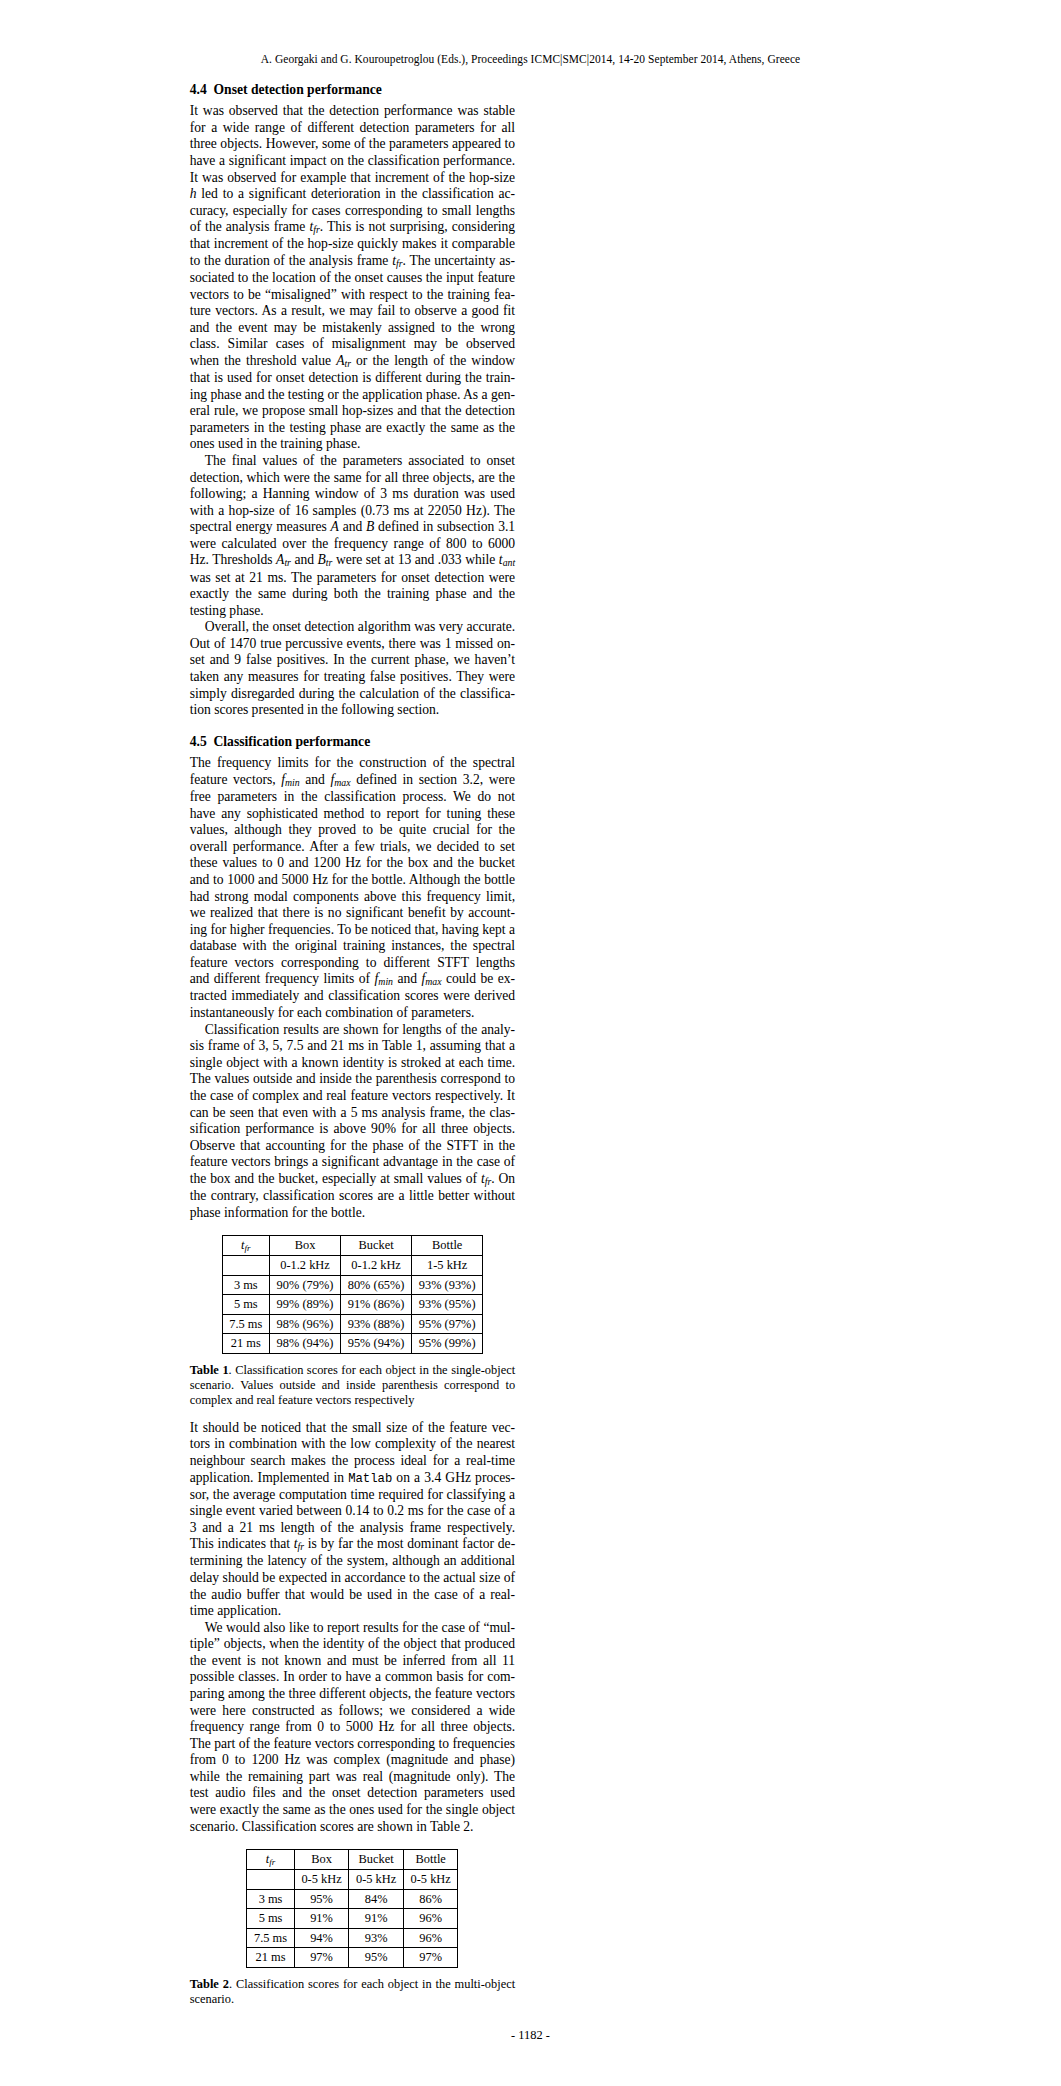A. Georgaki and G. Kouroupetroglou (Eds.), Proceedings ICMC|SMC|2014, 14-20 September 2014, Athens, Greece
4.4 Onset detection performance
It was observed that the detection performance was stable for a wide range of different detection parameters for all three objects. However, some of the parameters appeared to have a significant impact on the classification performance. It was observed for example that increment of the hop-size h led to a significant deterioration in the classification accuracy, especially for cases corresponding to small lengths of the analysis frame tfr. This is not surprising, considering that increment of the hop-size quickly makes it comparable to the duration of the analysis frame tfr. The uncertainty associated to the location of the onset causes the input feature vectors to be “misaligned” with respect to the training feature vectors. As a result, we may fail to observe a good fit and the event may be mistakenly assigned to the wrong class. Similar cases of misalignment may be observed when the threshold value Atr or the length of the window that is used for onset detection is different during the training phase and the testing or the application phase. As a general rule, we propose small hop-sizes and that the detection parameters in the testing phase are exactly the same as the ones used in the training phase.
The final values of the parameters associated to onset detection, which were the same for all three objects, are the following; a Hanning window of 3 ms duration was used with a hop-size of 16 samples (0.73 ms at 22050 Hz). The spectral energy measures A and B defined in subsection 3.1 were calculated over the frequency range of 800 to 6000 Hz. Thresholds Atr and Btr were set at 13 and .033 while tant was set at 21 ms. The parameters for onset detection were exactly the same during both the training phase and the testing phase.
Overall, the onset detection algorithm was very accurate. Out of 1470 true percussive events, there was 1 missed onset and 9 false positives. In the current phase, we haven’t taken any measures for treating false positives. They were simply disregarded during the calculation of the classification scores presented in the following section.
4.5 Classification performance
The frequency limits for the construction of the spectral feature vectors, fmin and fmax defined in section 3.2, were free parameters in the classification process. We do not have any sophisticated method to report for tuning these values, although they proved to be quite crucial for the overall performance. After a few trials, we decided to set these values to 0 and 1200 Hz for the box and the bucket and to 1000 and 5000 Hz for the bottle. Although the bottle had strong modal components above this frequency limit, we realized that there is no significant benefit by accounting for higher frequencies. To be noticed that, having kept a database with the original training instances, the spectral feature vectors corresponding to different STFT lengths and different frequency limits of fmin and fmax could be extracted immediately and classification scores were derived instantaneously for each combination of parameters.
Classification results are shown for lengths of the analysis frame of 3, 5, 7.5 and 21 ms in Table 1, assuming that a single object with a known identity is stroked at each time. The values outside and inside the parenthesis correspond to the case of complex and real feature vectors respectively. It can be seen that even with a 5 ms analysis frame, the classification performance is above 90% for all three objects. Observe that accounting for the phase of the STFT in the feature vectors brings a significant advantage in the case of the box and the bucket, especially at small values of tfr. On the contrary, classification scores are a little better without phase information for the bottle.
| t fr | Box | Bucket | Bottle |
| --- | --- | --- | --- |
| | 0-1.2 kHz | 0-1.2 kHz | 1-5 kHz |
| 3 ms | 90% (79%) | 80% (65%) | 93% (93%) |
| 5 ms | 99% (89%) | 91% (86%) | 93% (95%) |
| 7.5 ms | 98% (96%) | 93% (88%) | 95% (97%) |
| 21 ms | 98% (94%) | 95% (94%) | 95% (99%) |
Table 1. Classification scores for each object in the single-object scenario. Values outside and inside parenthesis correspond to complex and real feature vectors respectively
It should be noticed that the small size of the feature vectors in combination with the low complexity of the nearest neighbour search makes the process ideal for a real-time application. Implemented in Matlab on a 3.4 GHz processor, the average computation time required for classifying a single event varied between 0.14 to 0.2 ms for the case of a 3 and a 21 ms length of the analysis frame respectively. This indicates that tfr is by far the most dominant factor determining the latency of the system, although an additional delay should be expected in accordance to the actual size of the audio buffer that would be used in the case of a real-time application.
We would also like to report results for the case of “multiple” objects, when the identity of the object that produced the event is not known and must be inferred from all 11 possible classes. In order to have a common basis for comparing among the three different objects, the feature vectors were here constructed as follows; we considered a wide frequency range from 0 to 5000 Hz for all three objects. The part of the feature vectors corresponding to frequencies from 0 to 1200 Hz was complex (magnitude and phase) while the remaining part was real (magnitude only). The test audio files and the onset detection parameters used were exactly the same as the ones used for the single object scenario. Classification scores are shown in Table 2.
| t fr | Box | Bucket | Bottle |
| --- | --- | --- | --- |
| | 0-5 kHz | 0-5 kHz | 0-5 kHz |
| 3 ms | 95% | 84% | 86% |
| 5 ms | 91% | 91% | 96% |
| 7.5 ms | 94% | 93% | 96% |
| 21 ms | 97% | 95% | 97% |
Table 2. Classification scores for each object in the multi-object scenario.
- 1182 -